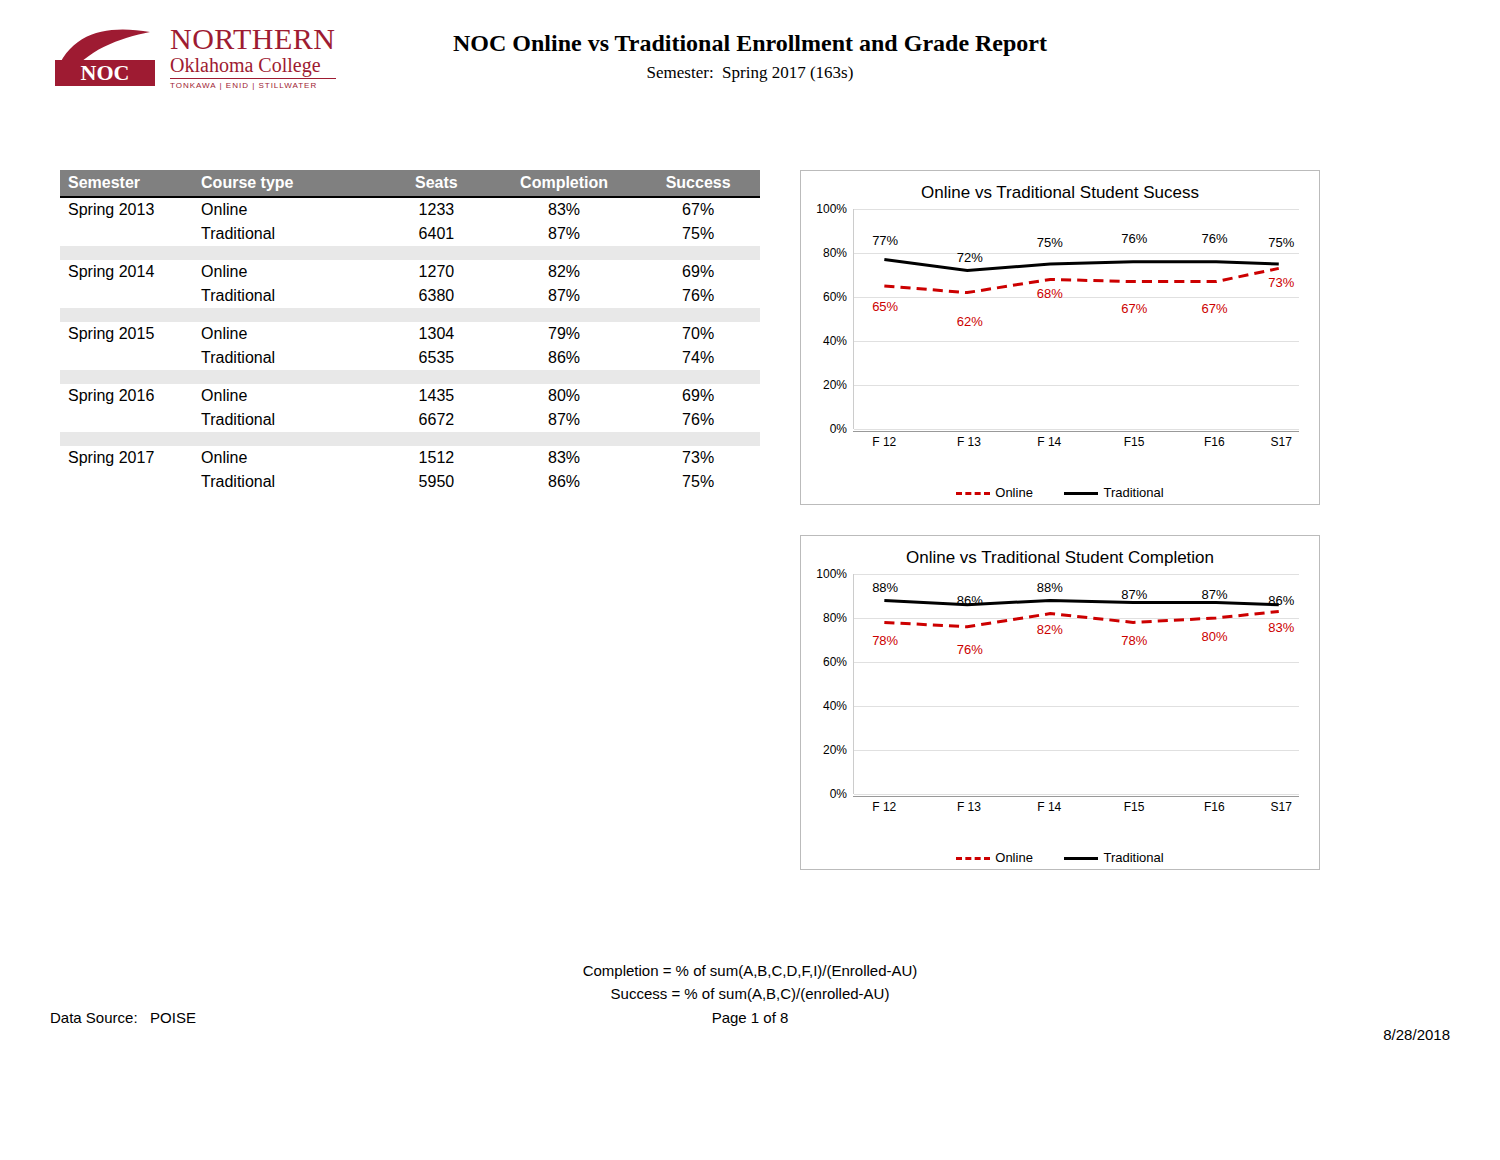NOC
NORTHERN
Oklahoma College
TONKAWA | ENID | STILLWATER
NOC Online vs Traditional Enrollment and Grade Report
Semester: Spring 2017 (163s)
| Semester | Course type | Seats | Completion | Success |
| --- | --- | --- | --- | --- |
| Spring 2013 | Online | 1233 | 83% | 67% |
| | Traditional | 6401 | 87% | 75% |
| Spring 2014 | Online | 1270 | 82% | 69% |
| | Traditional | 6380 | 87% | 76% |
| Spring 2015 | Online | 1304 | 79% | 70% |
| | Traditional | 6535 | 86% | 74% |
| Spring 2016 | Online | 1435 | 80% | 69% |
| | Traditional | 6672 | 87% | 76% |
| Spring 2017 | Online | 1512 | 83% | 73% |
| | Traditional | 5950 | 86% | 75% |
Online vs Traditional Student Sucess
100%
80%
60%
40%
20%
0%
77%
72%
75%
76%
76%
75%
65%
62%
68%
67%
67%
73%
F 12 F 13 F 14 F15 F16 S17
Online Traditional
Online vs Traditional Student Completion
100%
80%
60%
40%
20%
0%
88%
86%
88%
87%
87%
86%
78%
76%
82%
78%
80%
83%
F 12 F 13 F 14 F15 F16 S17
Online Traditional
Completion = % of sum(A,B,C,D,F,I)/(Enrolled-AU)
Success = % of sum(A,B,C)/(enrolled-AU)
Data Source: POISE
Page 1 of 8
8/28/2018